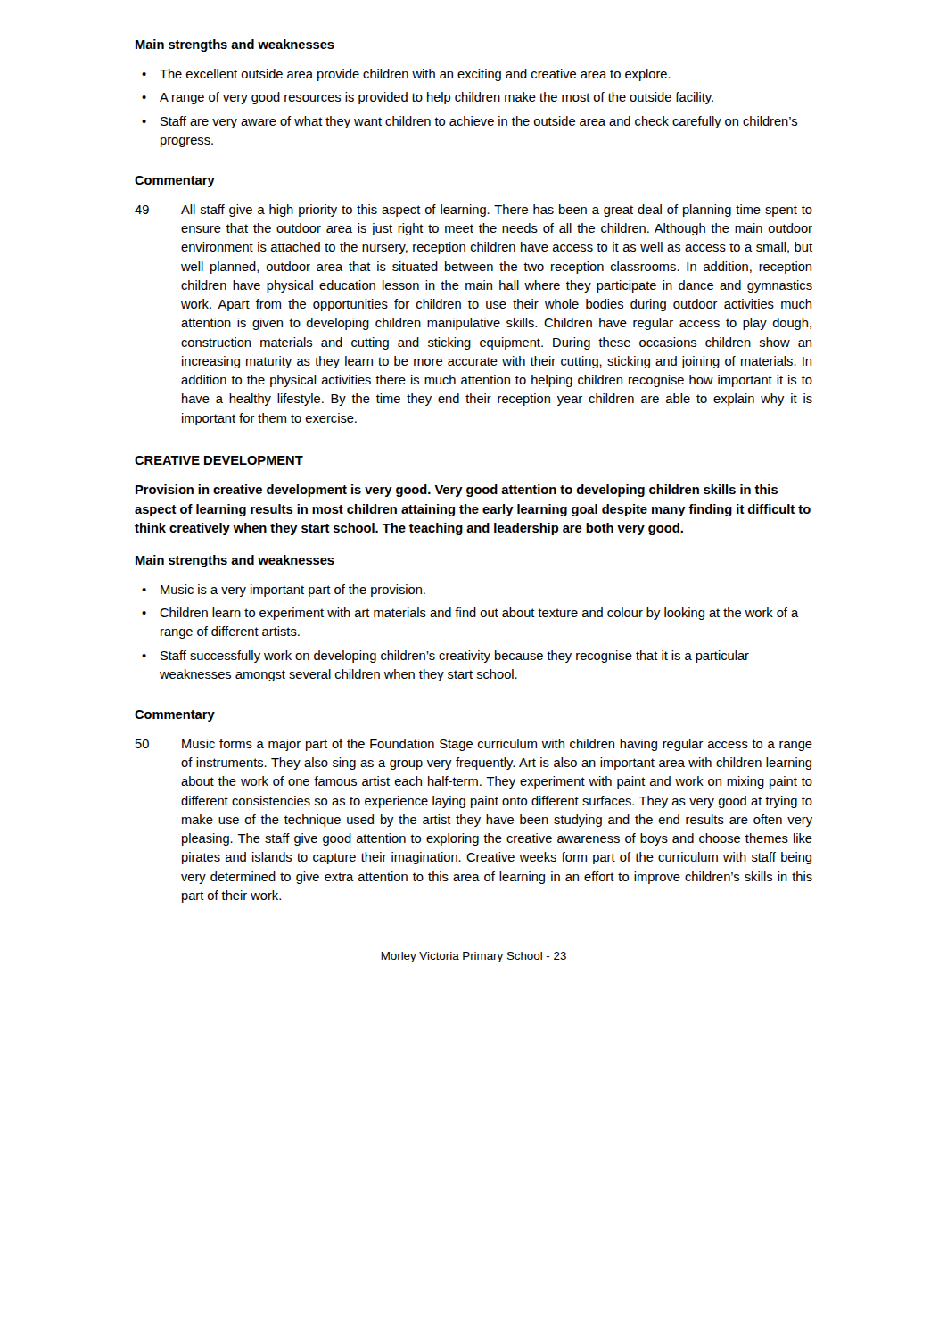Main strengths and weaknesses
The excellent outside area provide children with an exciting and creative area to explore.
A range of very good resources is provided to help children make the most of the outside facility.
Staff are very aware of what they want children to achieve in the outside area and check carefully on children’s progress.
Commentary
49
All staff give a high priority to this aspect of learning. There has been a great deal of planning time spent to ensure that the outdoor area is just right to meet the needs of all the children. Although the main outdoor environment is attached to the nursery, reception children have access to it as well as access to a small, but well planned, outdoor area that is situated between the two reception classrooms. In addition, reception children have physical education lesson in the main hall where they participate in dance and gymnastics work. Apart from the opportunities for children to use their whole bodies during outdoor activities much attention is given to developing children manipulative skills. Children have regular access to play dough, construction materials and cutting and sticking equipment. During these occasions children show an increasing maturity as they learn to be more accurate with their cutting, sticking and joining of materials. In addition to the physical activities there is much attention to helping children recognise how important it is to have a healthy lifestyle. By the time they end their reception year children are able to explain why it is important for them to exercise.
Creative development
Provision in creative development is very good. Very good attention to developing children skills in this aspect of learning results in most children attaining the early learning goal despite many finding it difficult to think creatively when they start school. The teaching and leadership are both very good.
Main strengths and weaknesses
Music is a very important part of the provision.
Children learn to experiment with art materials and find out about texture and colour by looking at the work of a range of different artists.
Staff successfully work on developing children’s creativity because they recognise that it is a particular weaknesses amongst several children when they start school.
Commentary
50
Music forms a major part of the Foundation Stage curriculum with children having regular access to a range of instruments. They also sing as a group very frequently. Art is also an important area with children learning about the work of one famous artist each half-term. They experiment with paint and work on mixing paint to different consistencies so as to experience laying paint onto different surfaces. They as very good at trying to make use of the technique used by the artist they have been studying and the end results are often very pleasing. The staff give good attention to exploring the creative awareness of boys and choose themes like pirates and islands to capture their imagination. Creative weeks form part of the curriculum with staff being very determined to give extra attention to this area of learning in an effort to improve children’s skills in this part of their work.
Morley Victoria Primary School - 23